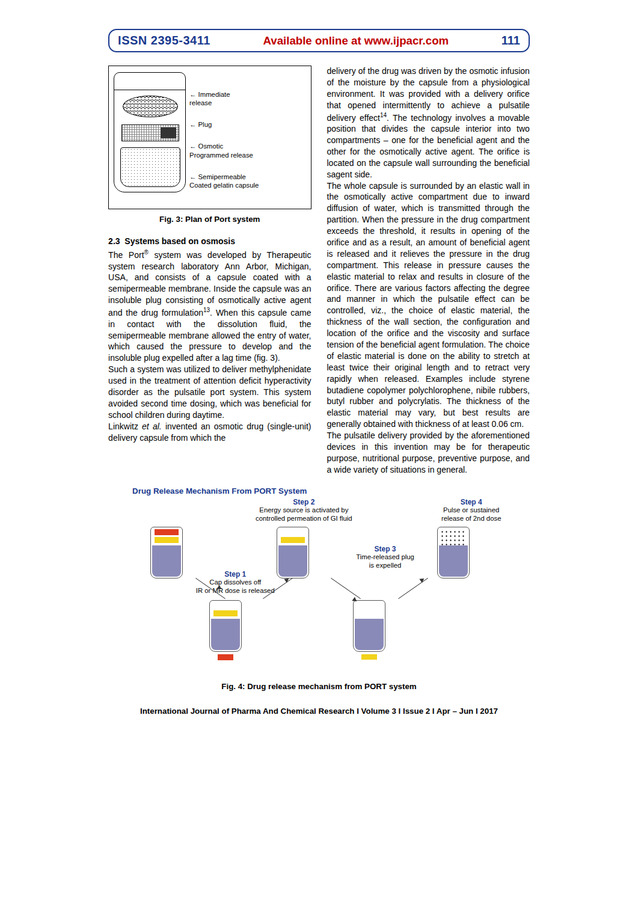ISSN 2395-3411 Available online at www.ijpacr.com 111
← Immediate
release
← Plug
← Osmotic
Programmed release
← Semipermeable
Coated gelatin capsule
Fig. 3: Plan of Port system
2.3 Systems based on osmosis
The Port® system was developed by Therapeutic system research laboratory Ann Arbor, Michigan, USA, and consists of a capsule coated with a semipermeable membrane. Inside the capsule was an insoluble plug consisting of osmotically active agent and the drug formulation13. When this capsule came in contact with the dissolution fluid, the semipermeable membrane allowed the entry of water, which caused the pressure to develop and the insoluble plug expelled after a lag time (fig. 3).
Such a system was utilized to deliver methylphenidate used in the treatment of attention deficit hyperactivity disorder as the pulsatile port system. This system avoided second time dosing, which was beneficial for school children during daytime.
Linkwitz et al. invented an osmotic drug (single-unit) delivery capsule from which the
delivery of the drug was driven by the osmotic infusion of the moisture by the capsule from a physiological environment. It was provided with a delivery orifice that opened intermittently to achieve a pulsatile delivery effect14. The technology involves a movable position that divides the capsule interior into two compartments – one for the beneficial agent and the other for the osmotically active agent. The orifice is located on the capsule wall surrounding the beneficial sagent side.
The whole capsule is surrounded by an elastic wall in the osmotically active compartment due to inward diffusion of water, which is transmitted through the partition. When the pressure in the drug compartment exceeds the threshold, it results in opening of the orifice and as a result, an amount of beneficial agent is released and it relieves the pressure in the drug compartment. This release in pressure causes the elastic material to relax and results in closure of the orifice. There are various factors affecting the degree and manner in which the pulsatile effect can be controlled, viz., the choice of elastic material, the thickness of the wall section, the configuration and location of the orifice and the viscosity and surface tension of the beneficial agent formulation. The choice of elastic material is done on the ability to stretch at least twice their original length and to retract very rapidly when released. Examples include styrene butadiene copolymer polychlorophene, nibile rubbers, butyl rubber and polycrylatis. The thickness of the elastic material may vary, but best results are generally obtained with thickness of at least 0.06 cm.
The pulsatile delivery provided by the aforementioned devices in this invention may be for therapeutic purpose, nutritional purpose, preventive purpose, and a wide variety of situations in general.
Drug Release Mechanism From PORT System
Step 2
Energy source is activated by
controlled permeation of GI fluid
Step 4
Pulse or sustained
release of 2nd dose
Step 3
Time-released plug
is expelled
Step 1
Cap dissolves off
IR or MR dose is released
Fig. 4: Drug release mechanism from PORT system
International Journal of Pharma And Chemical Research I Volume 3 I Issue 2 I Apr – Jun I 2017